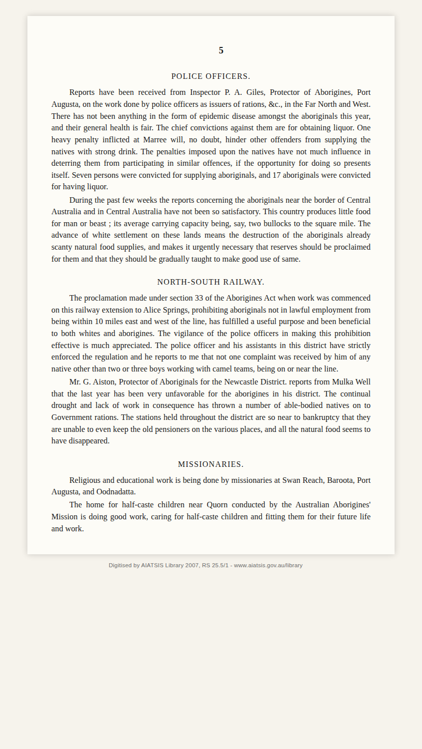5
POLICE OFFICERS.
Reports have been received from Inspector P. A. Giles, Protector of Aborigines, Port Augusta, on the work done by police officers as issuers of rations, &c., in the Far North and West. There has not been anything in the form of epidemic disease amongst the aboriginals this year, and their general health is fair. The chief convictions against them are for obtaining liquor. One heavy penalty inflicted at Marree will, no doubt, hinder other offenders from supplying the natives with strong drink. The penalties imposed upon the natives have not much influence in deterring them from participating in similar offences, if the opportunity for doing so presents itself. Seven persons were convicted for supplying aboriginals, and 17 aboriginals were convicted for having liquor.
During the past few weeks the reports concerning the aboriginals near the border of Central Australia and in Central Australia have not been so satisfactory. This country produces little food for man or beast ; its average carrying capacity being, say, two bullocks to the square mile. The advance of white settlement on these lands means the destruction of the aboriginals already scanty natural food supplies, and makes it urgently necessary that reserves should be proclaimed for them and that they should be gradually taught to make good use of same.
NORTH-SOUTH RAILWAY.
The proclamation made under section 33 of the Aborigines Act when work was commenced on this railway extension to Alice Springs, prohibiting aboriginals not in lawful employment from being within 10 miles east and west of the line, has fulfilled a useful purpose and been beneficial to both whites and aborigines. The vigilance of the police officers in making this prohibition effective is much appreciated. The police officer and his assistants in this district have strictly enforced the regulation and he reports to me that not one complaint was received by him of any native other than two or three boys working with camel teams, being on or near the line.
Mr. G. Aiston, Protector of Aboriginals for the Newcastle District. reports from Mulka Well that the last year has been very unfavorable for the aborigines in his district. The continual drought and lack of work in consequence has thrown a number of able-bodied natives on to Government rations. The stations held throughout the district are so near to bankruptcy that they are unable to even keep the old pensioners on the various places, and all the natural food seems to have disappeared.
MISSIONARIES.
Religious and educational work is being done by missionaries at Swan Reach, Baroota, Port Augusta, and Oodnadatta.
The home for half-caste children near Quorn conducted by the Australian Aborigines' Mission is doing good work, caring for half-caste children and fitting them for their future life and work.
Digitised by AIATSIS Library 2007, RS 25.5/1 - www.aiatsis.gov.au/library